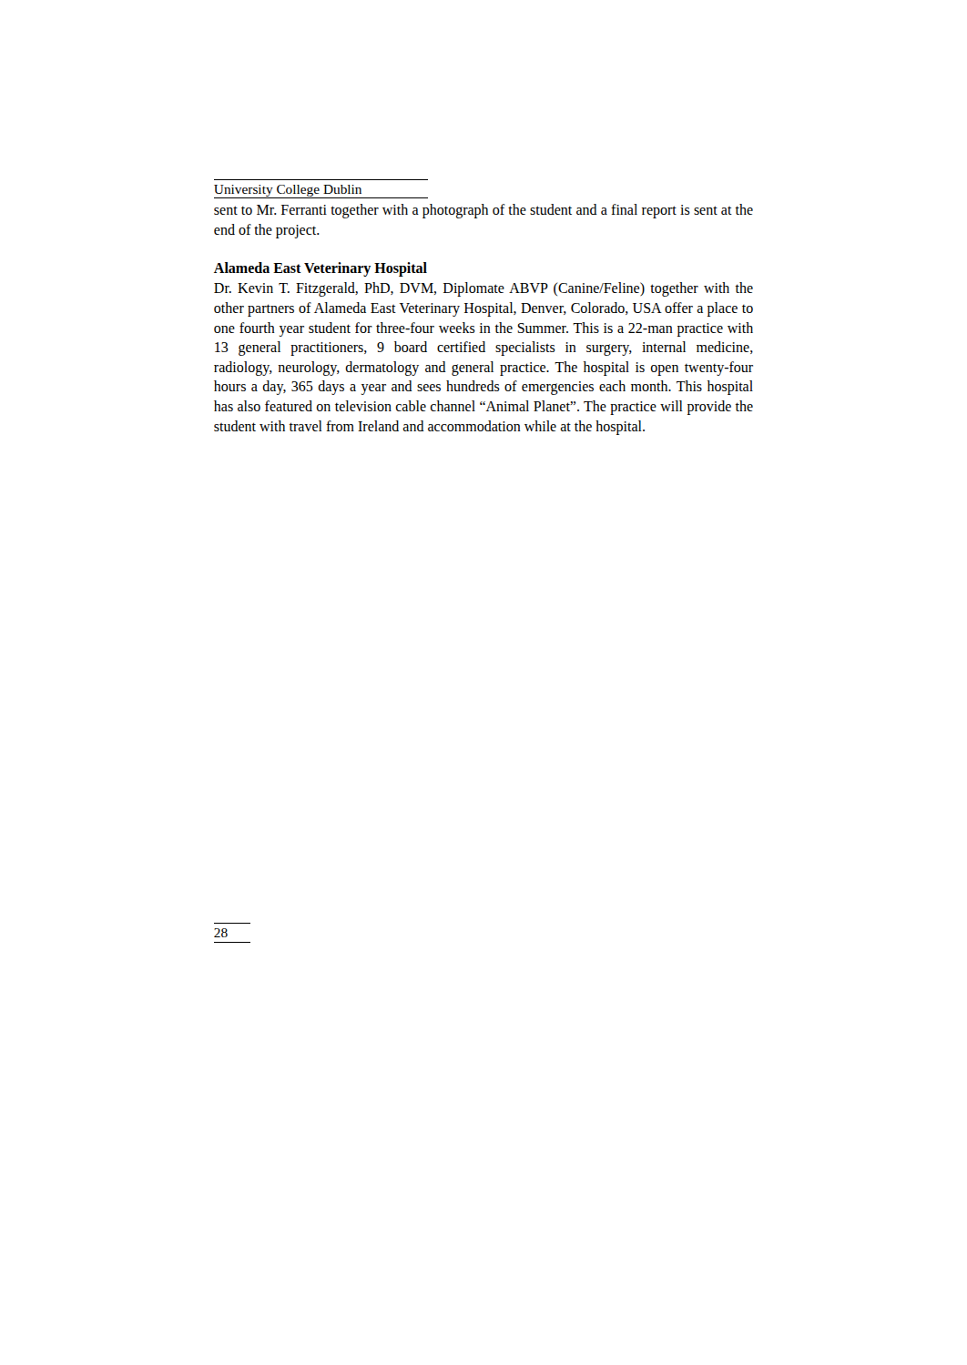University College Dublin
sent to Mr. Ferranti together with a photograph of the student and a final report is sent at the end of the project.
Alameda East Veterinary Hospital
Dr. Kevin T. Fitzgerald, PhD, DVM, Diplomate ABVP (Canine/Feline) together with the other partners of Alameda East Veterinary Hospital, Denver, Colorado, USA offer a place to one fourth year student for three-four weeks in the Summer. This is a 22-man practice with 13 general practitioners, 9 board certified specialists in surgery, internal medicine, radiology, neurology, dermatology and general practice. The hospital is open twenty-four hours a day, 365 days a year and sees hundreds of emergencies each month. This hospital has also featured on television cable channel “Animal Planet”. The practice will provide the student with travel from Ireland and accommodation while at the hospital.
28